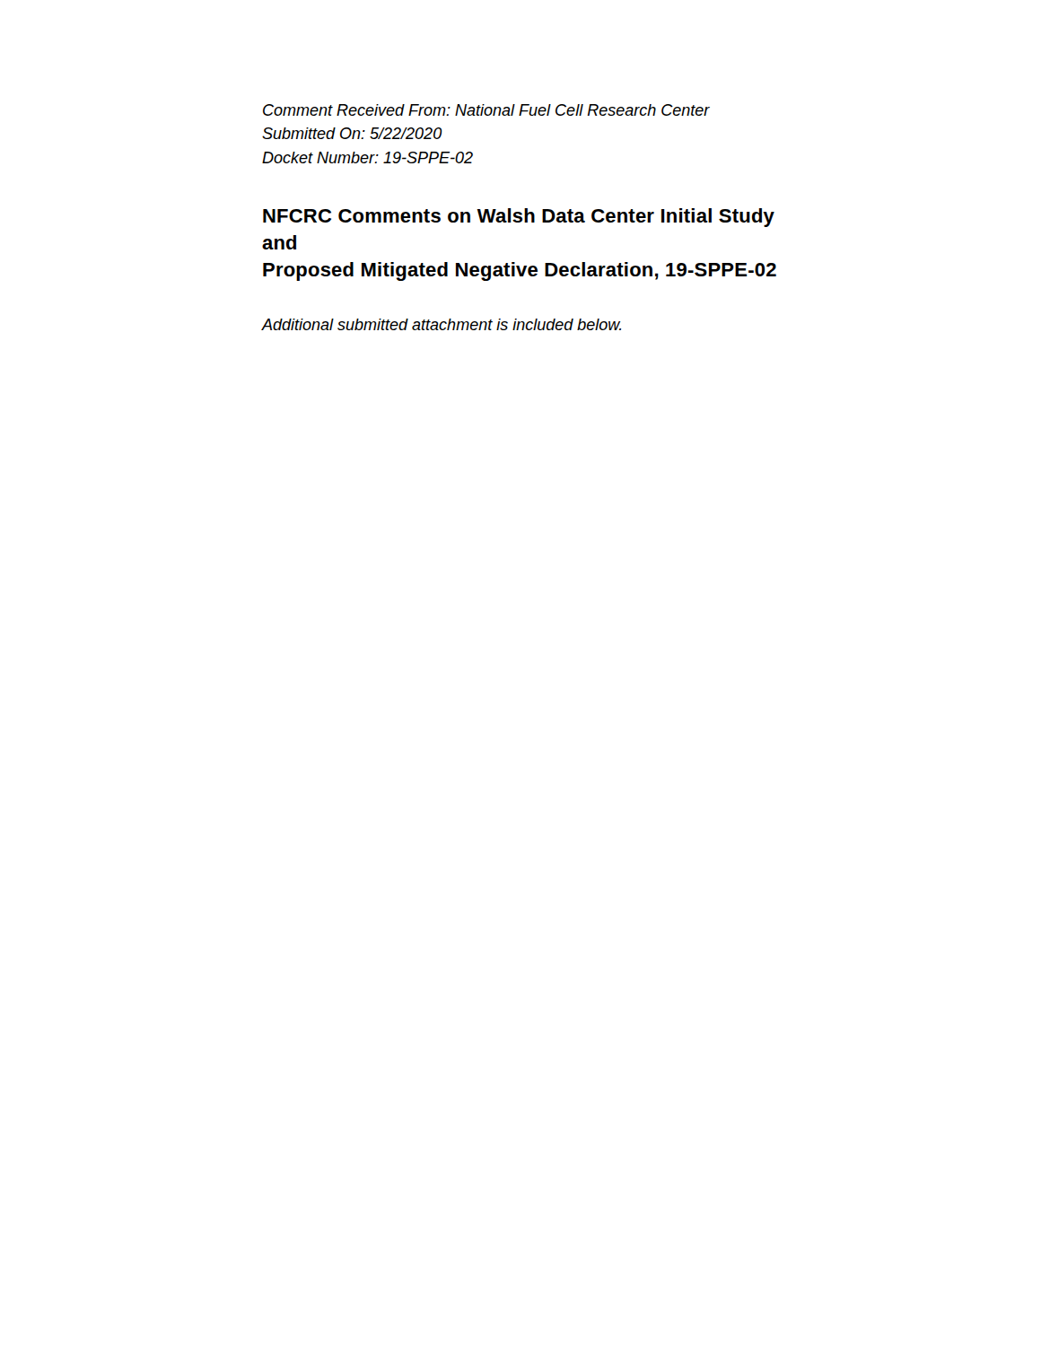Comment Received From: National Fuel Cell Research Center
Submitted On: 5/22/2020
Docket Number: 19-SPPE-02
NFCRC Comments on Walsh Data Center Initial Study and
Proposed Mitigated Negative Declaration, 19-SPPE-02
Additional submitted attachment is included below.